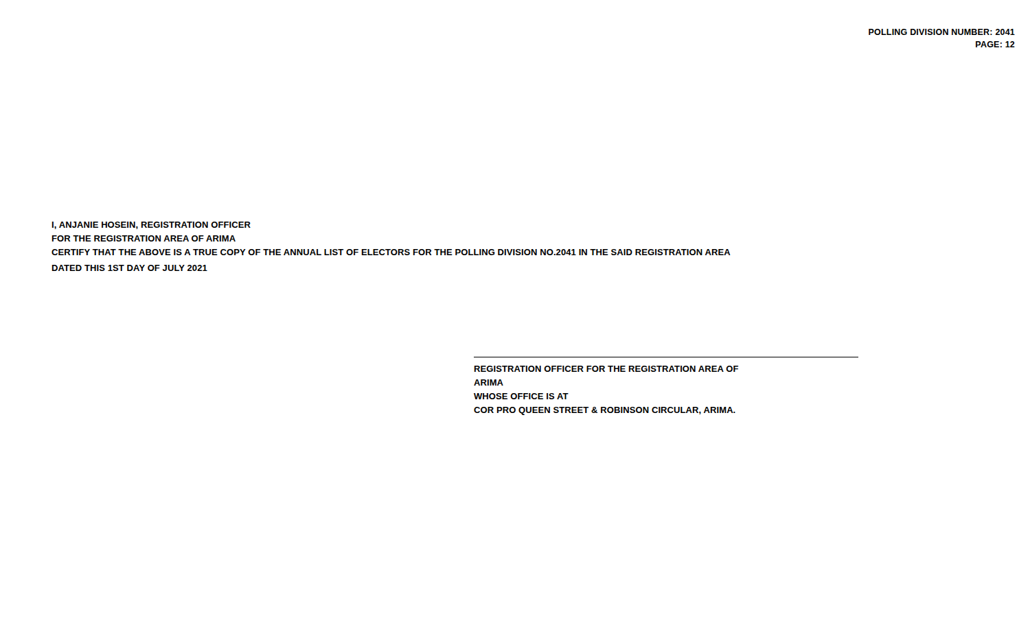POLLING DIVISION NUMBER: 2041
PAGE: 12
I, ANJANIE HOSEIN, REGISTRATION OFFICER
FOR THE REGISTRATION AREA OF ARIMA
CERTIFY THAT THE ABOVE IS A TRUE COPY OF THE ANNUAL LIST OF ELECTORS FOR THE POLLING DIVISION NO.2041 IN THE SAID REGISTRATION AREA
DATED THIS 1ST DAY OF JULY 2021
REGISTRATION OFFICER FOR THE REGISTRATION AREA OF
ARIMA
WHOSE OFFICE IS AT
COR PRO QUEEN STREET & ROBINSON CIRCULAR, ARIMA.